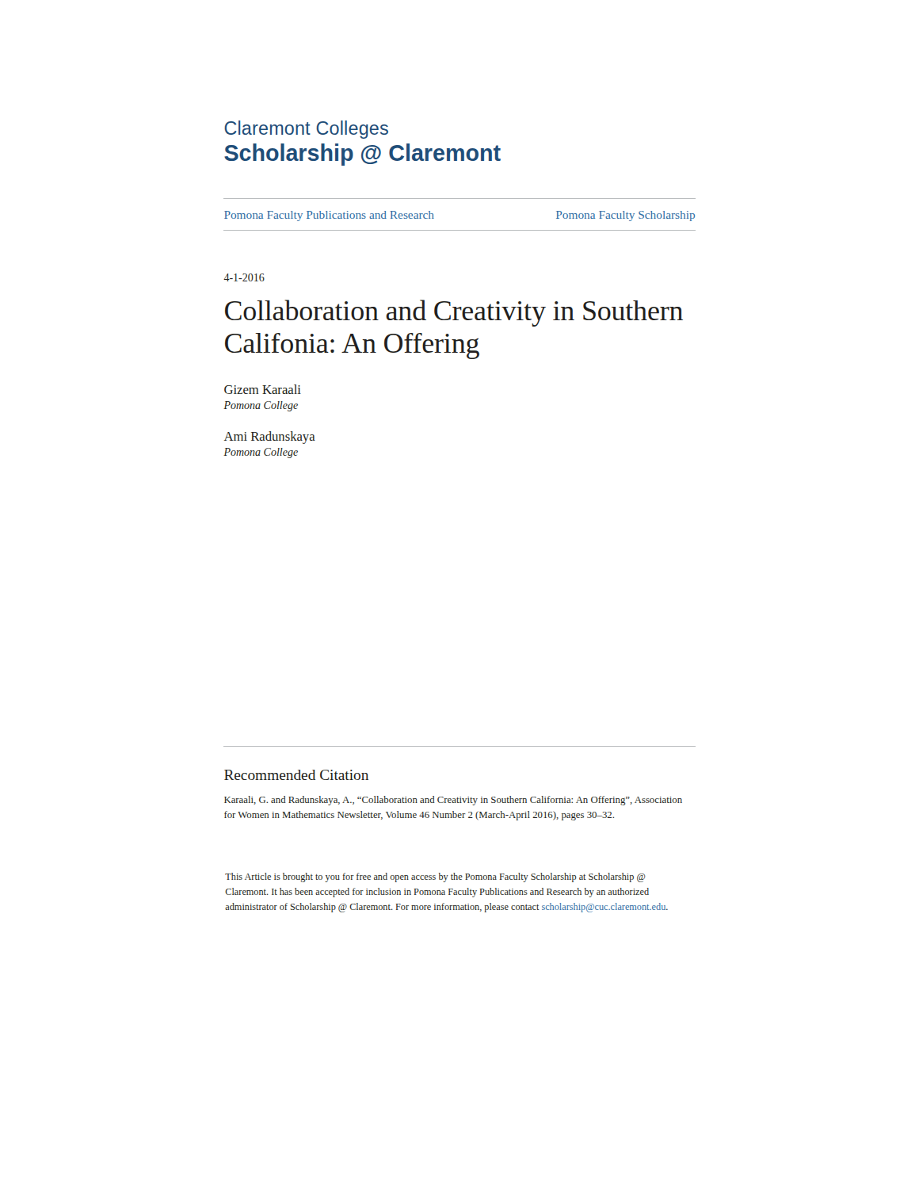Claremont Colleges
Scholarship @ Claremont
Pomona Faculty Publications and Research Pomona Faculty Scholarship
4-1-2016
Collaboration and Creativity in Southern
Califonia: An Offering
Gizem Karaali
Pomona College
Ami Radunskaya
Pomona College
Recommended Citation
Karaali, G. and Radunskaya, A., “Collaboration and Creativity in Southern California: An Offering”, Association for Women in Mathematics Newsletter, Volume 46 Number 2 (March-April 2016), pages 30–32.
This Article is brought to you for free and open access by the Pomona Faculty Scholarship at Scholarship @ Claremont. It has been accepted for inclusion in Pomona Faculty Publications and Research by an authorized administrator of Scholarship @ Claremont. For more information, please contact scholarship@cuc.claremont.edu.